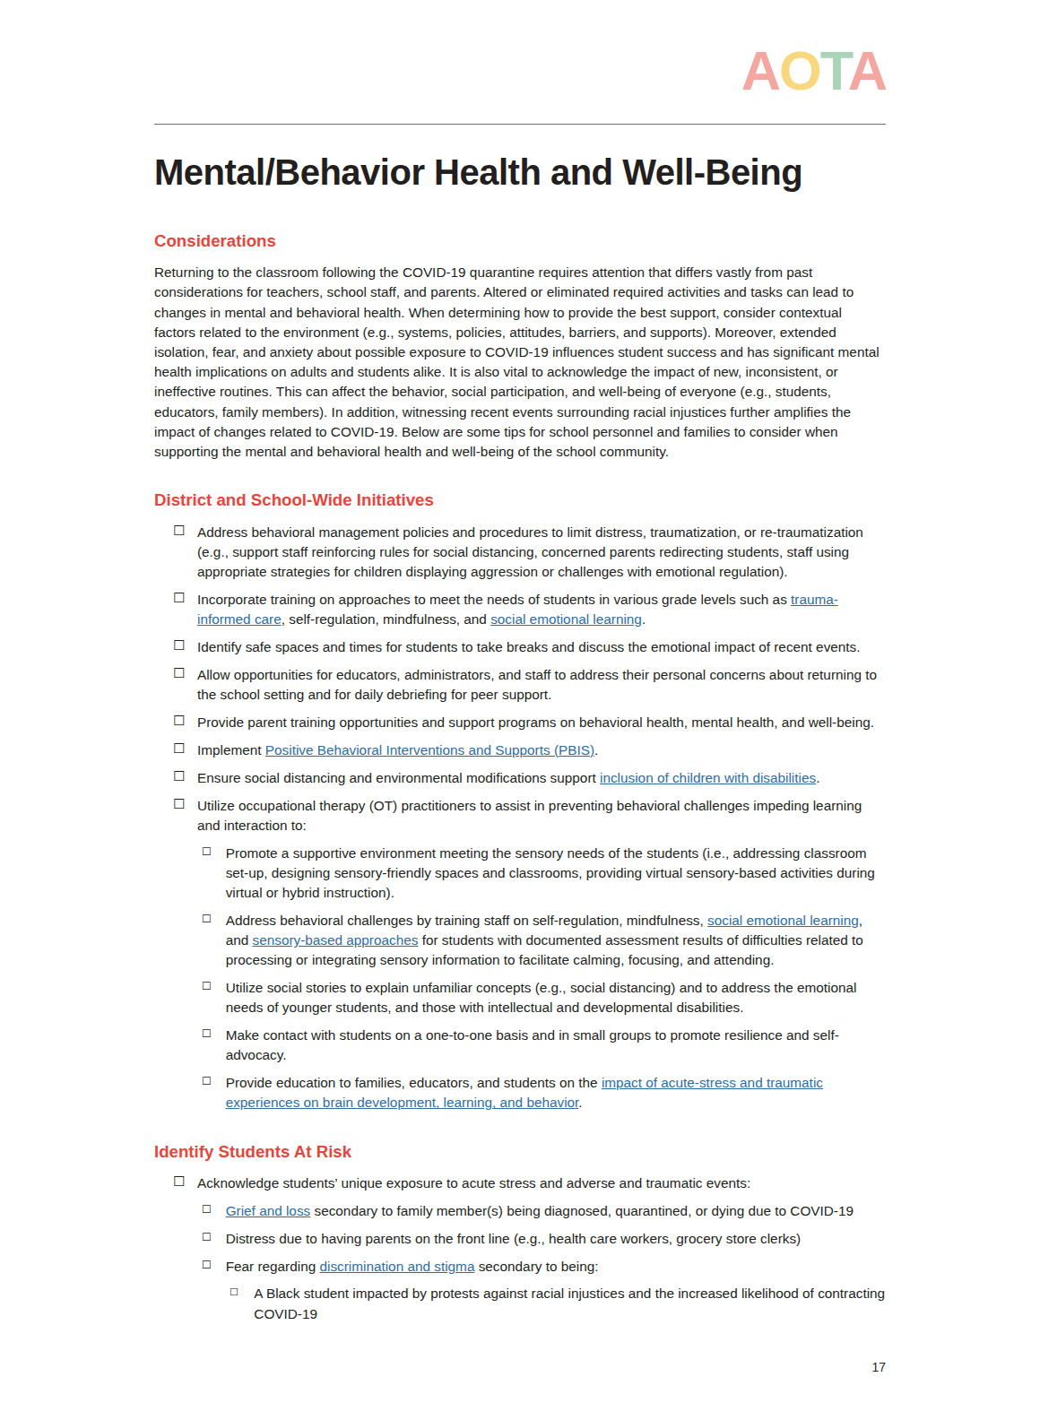AOTA
Mental/Behavior Health and Well-Being
Considerations
Returning to the classroom following the COVID-19 quarantine requires attention that differs vastly from past considerations for teachers, school staff, and parents. Altered or eliminated required activities and tasks can lead to changes in mental and behavioral health. When determining how to provide the best support, consider contextual factors related to the environment (e.g., systems, policies, attitudes, barriers, and supports). Moreover, extended isolation, fear, and anxiety about possible exposure to COVID-19 influences student success and has significant mental health implications on adults and students alike. It is also vital to acknowledge the impact of new, inconsistent, or ineffective routines. This can affect the behavior, social participation, and well-being of everyone (e.g., students, educators, family members). In addition, witnessing recent events surrounding racial injustices further amplifies the impact of changes related to COVID-19. Below are some tips for school personnel and families to consider when supporting the mental and behavioral health and well-being of the school community.
District and School-Wide Initiatives
Address behavioral management policies and procedures to limit distress, traumatization, or re-traumatization (e.g., support staff reinforcing rules for social distancing, concerned parents redirecting students, staff using appropriate strategies for children displaying aggression or challenges with emotional regulation).
Incorporate training on approaches to meet the needs of students in various grade levels such as trauma-informed care, self-regulation, mindfulness, and social emotional learning.
Identify safe spaces and times for students to take breaks and discuss the emotional impact of recent events.
Allow opportunities for educators, administrators, and staff to address their personal concerns about returning to the school setting and for daily debriefing for peer support.
Provide parent training opportunities and support programs on behavioral health, mental health, and well-being.
Implement Positive Behavioral Interventions and Supports (PBIS).
Ensure social distancing and environmental modifications support inclusion of children with disabilities.
Utilize occupational therapy (OT) practitioners to assist in preventing behavioral challenges impeding learning and interaction to:
Promote a supportive environment meeting the sensory needs of the students (i.e., addressing classroom set-up, designing sensory-friendly spaces and classrooms, providing virtual sensory-based activities during virtual or hybrid instruction).
Address behavioral challenges by training staff on self-regulation, mindfulness, social emotional learning, and sensory-based approaches for students with documented assessment results of difficulties related to processing or integrating sensory information to facilitate calming, focusing, and attending.
Utilize social stories to explain unfamiliar concepts (e.g., social distancing) and to address the emotional needs of younger students, and those with intellectual and developmental disabilities.
Make contact with students on a one-to-one basis and in small groups to promote resilience and self-advocacy.
Provide education to families, educators, and students on the impact of acute-stress and traumatic experiences on brain development, learning, and behavior.
Identify Students At Risk
Acknowledge students’ unique exposure to acute stress and adverse and traumatic events:
Grief and loss secondary to family member(s) being diagnosed, quarantined, or dying due to COVID-19
Distress due to having parents on the front line (e.g., health care workers, grocery store clerks)
Fear regarding discrimination and stigma secondary to being:
A Black student impacted by protests against racial injustices and the increased likelihood of contracting COVID-19
17